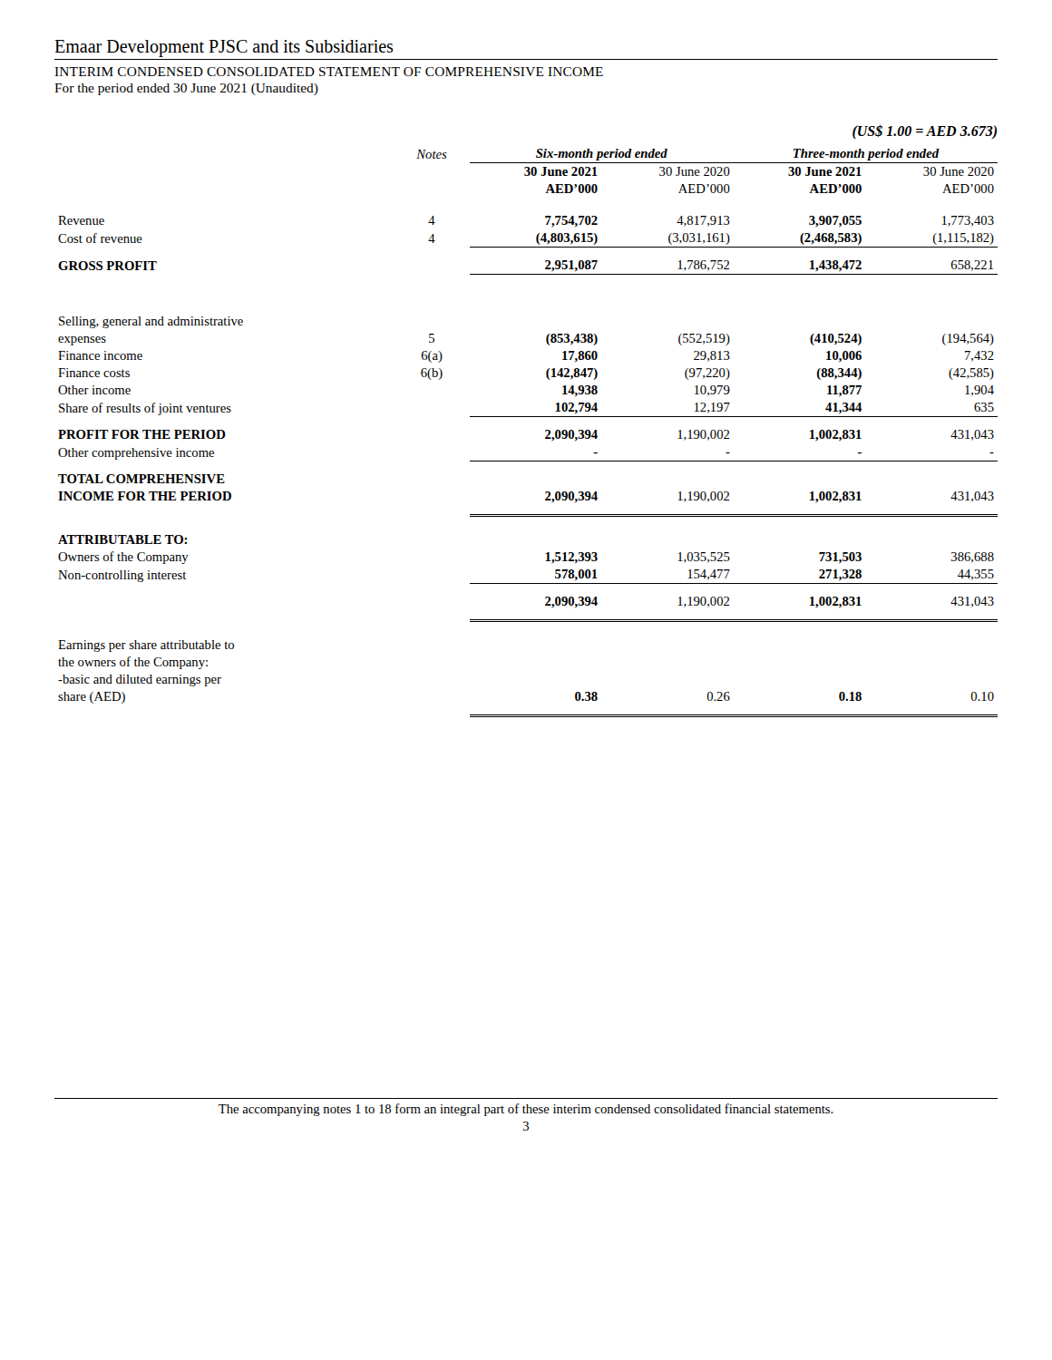Emaar Development PJSC and its Subsidiaries
INTERIM CONDENSED CONSOLIDATED STATEMENT OF COMPREHENSIVE INCOME
For the period ended 30 June 2021 (Unaudited)
(US$ 1.00 = AED 3.673)
| | Notes | Six-month period ended | Three-month period ended |
| | | 30 June 2021 | 30 June 2020 | 30 June 2021 | 30 June 2020 |
| | | AED’000 | AED’000 | AED’000 | AED’000 |
| Revenue | 4 | 7,754,702 | 4,817,913 | 3,907,055 | 1,773,403 |
| Cost of revenue | 4 | (4,803,615) | (3,031,161) | (2,468,583) | (1,115,182) |
| GROSS PROFIT | | 2,951,087 | 1,786,752 | 1,438,472 | 658,221 |
| Selling, general and administrative | | | | | |
| expenses | 5 | (853,438) | (552,519) | (410,524) | (194,564) |
| Finance income | 6(a) | 17,860 | 29,813 | 10,006 | 7,432 |
| Finance costs | 6(b) | (142,847) | (97,220) | (88,344) | (42,585) |
| Other income | | 14,938 | 10,979 | 11,877 | 1,904 |
| Share of results of joint ventures | | 102,794 | 12,197 | 41,344 | 635 |
| PROFIT FOR THE PERIOD | | 2,090,394 | 1,190,002 | 1,002,831 | 431,043 |
| Other comprehensive income | | - | - | - | - |
| TOTAL COMPREHENSIVE | | | | | |
| INCOME FOR THE PERIOD | | 2,090,394 | 1,190,002 | 1,002,831 | 431,043 |
| ATTRIBUTABLE TO: | | | | | |
| Owners of the Company | | 1,512,393 | 1,035,525 | 731,503 | 386,688 |
| Non-controlling interest | | 578,001 | 154,477 | 271,328 | 44,355 |
| | | 2,090,394 | 1,190,002 | 1,002,831 | 431,043 |
| Earnings per share attributable to | | | | | |
| the owners of the Company: | | | | | |
| -basic and diluted earnings per | | | | | |
| share (AED) | | 0.38 | 0.26 | 0.18 | 0.10 |
The accompanying notes 1 to 18 form an integral part of these interim condensed consolidated financial statements.
3